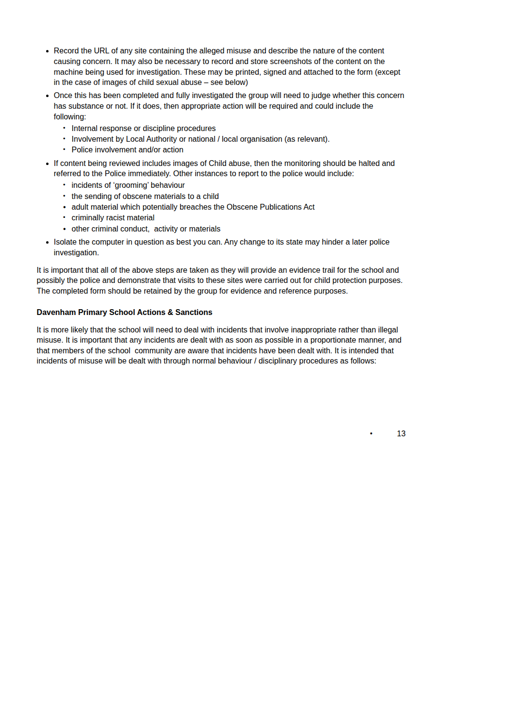Record the URL of any site containing the alleged misuse and describe the nature of the content causing concern. It may also be necessary to record and store screenshots of the content on the machine being used for investigation. These may be printed, signed and attached to the form (except in the case of images of child sexual abuse – see below)
Once this has been completed and fully investigated the group will need to judge whether this concern has substance or not. If it does, then appropriate action will be required and could include the following:
Internal response or discipline procedures
Involvement by Local Authority or national / local organisation (as relevant).
Police involvement and/or action
If content being reviewed includes images of Child abuse, then the monitoring should be halted and referred to the Police immediately. Other instances to report to the police would include:
incidents of ‘grooming’ behaviour
the sending of obscene materials to a child
adult material which potentially breaches the Obscene Publications Act
criminally racist material
other criminal conduct, activity or materials
Isolate the computer in question as best you can. Any change to its state may hinder a later police investigation.
It is important that all of the above steps are taken as they will provide an evidence trail for the school and possibly the police and demonstrate that visits to these sites were carried out for child protection purposes. The completed form should be retained by the group for evidence and reference purposes.
Davenham Primary School Actions & Sanctions
It is more likely that the school will need to deal with incidents that involve inappropriate rather than illegal misuse. It is important that any incidents are dealt with as soon as possible in a proportionate manner, and that members of the school community are aware that incidents have been dealt with. It is intended that incidents of misuse will be dealt with through normal behaviour / disciplinary procedures as follows:
• 13